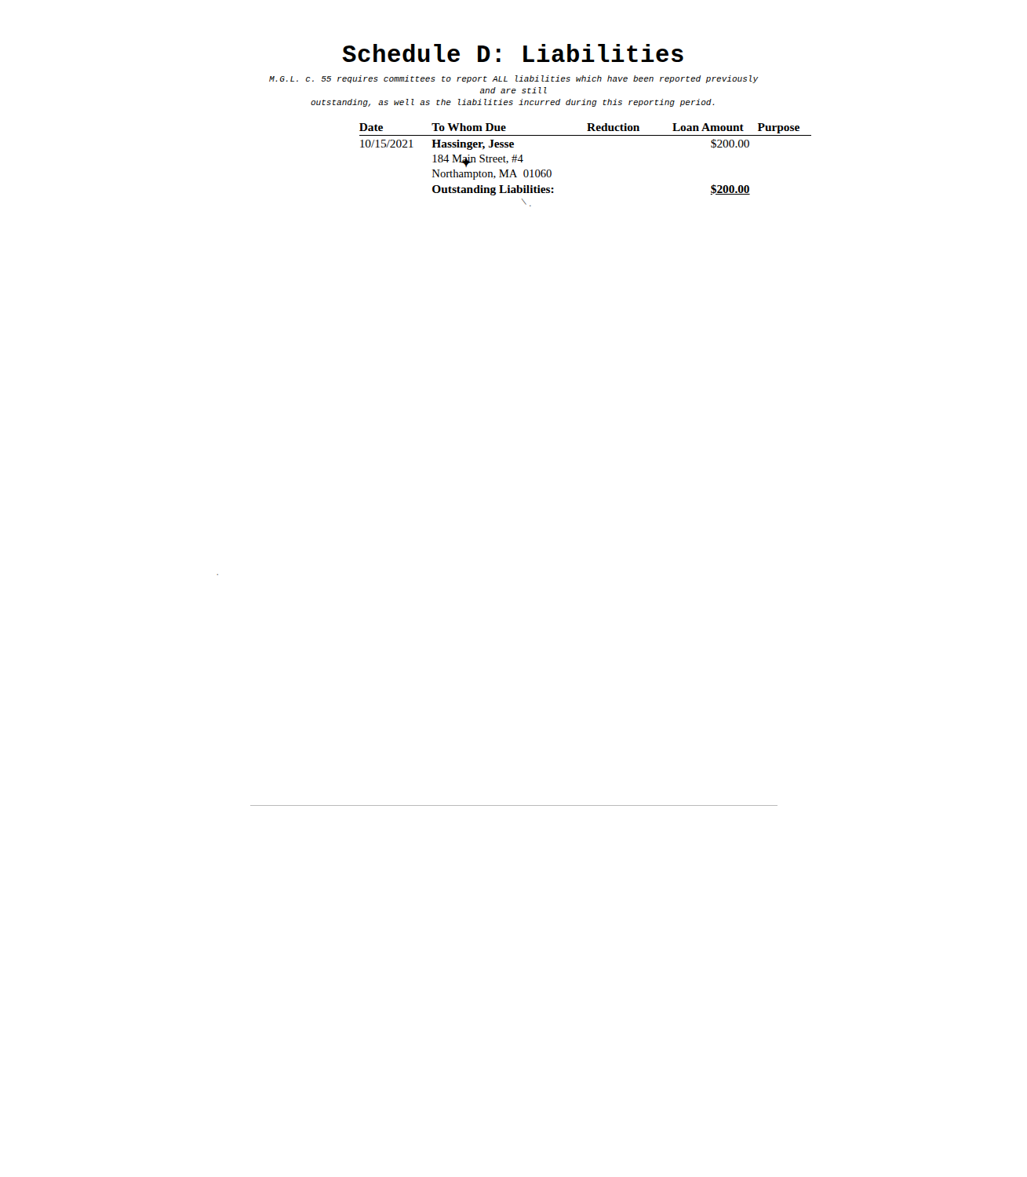Schedule D: Liabilities
M.G.L. c. 55 requires committees to report ALL liabilities which have been reported previously and are still
outstanding, as well as the liabilities incurred during this reporting period.
| Date | To Whom Due | Reduction | Loan Amount | Purpose |
| --- | --- | --- | --- | --- |
| 10/15/2021 | Hassinger, Jesse | | $200.00 | |
| | 184 Main Street, #4 | | | |
| | Northampton, MA 01060 | | | |
| | Outstanding Liabilities: | | ‘ $200.00 | |
\ ·
✦
·